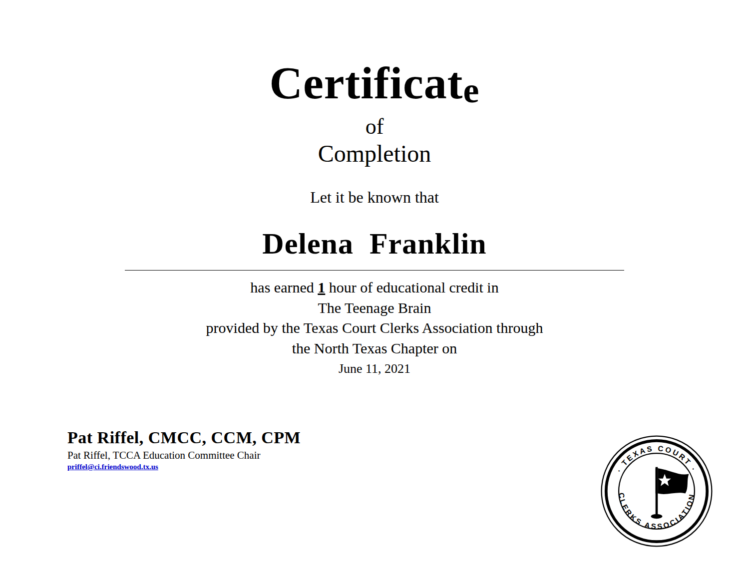Certificate
of
Completion
Let it be known that
Delena Franklin
has earned 1 hour of educational credit in
The Teenage Brain
provided by the Texas Court Clerks Association through
the North Texas Chapter on
June 11, 2021
Pat Riffel, CMCC, CCM, CPM
Pat Riffel, TCCA Education Committee Chair
priffel@ci.friendswood.tx.us
· TEXAS COURT · CLERKS ASSOCIATION